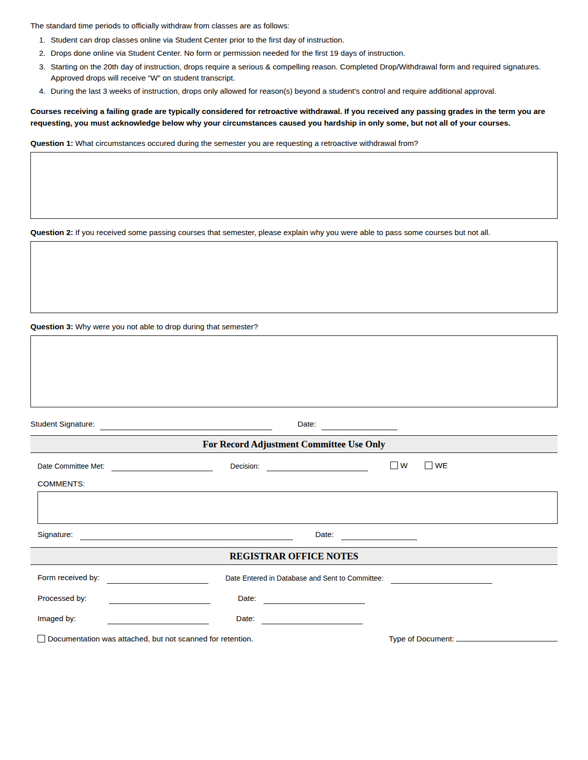The standard time periods to officially withdraw from classes are as follows:
Student can drop classes online via Student Center prior to the first day of instruction.
Drops done online via Student Center. No form or permission needed for the first 19 days of instruction.
Starting on the 20th day of instruction, drops require a serious & compelling reason. Completed Drop/Withdrawal form and required signatures. Approved drops will receive “W” on student transcript.
During the last 3 weeks of instruction, drops only allowed for reason(s) beyond a student’s control and require additional approval.
Courses receiving a failing grade are typically considered for retroactive withdrawal. If you received any passing grades in the term you are requesting, you must acknowledge below why your circumstances caused you hardship in only some, but not all of your courses.
Question 1: What circumstances occured during the semester you are requesting a retroactive withdrawal from?
Question 2: If you received some passing courses that semester, please explain why you were able to pass some courses but not all.
Question 3: Why were you not able to drop during that semester?
Student Signature: Date:
For Record Adjustment Committee Use Only
Date Committee Met: Decision: W WE
COMMENTS:
Signature: Date:
REGISTRAR OFFICE NOTES
Form received by: Date Entered in Database and Sent to Committee:
Processed by: Date:
Imaged by: Date:
Documentation was attached, but not scanned for retention. Type of Document: